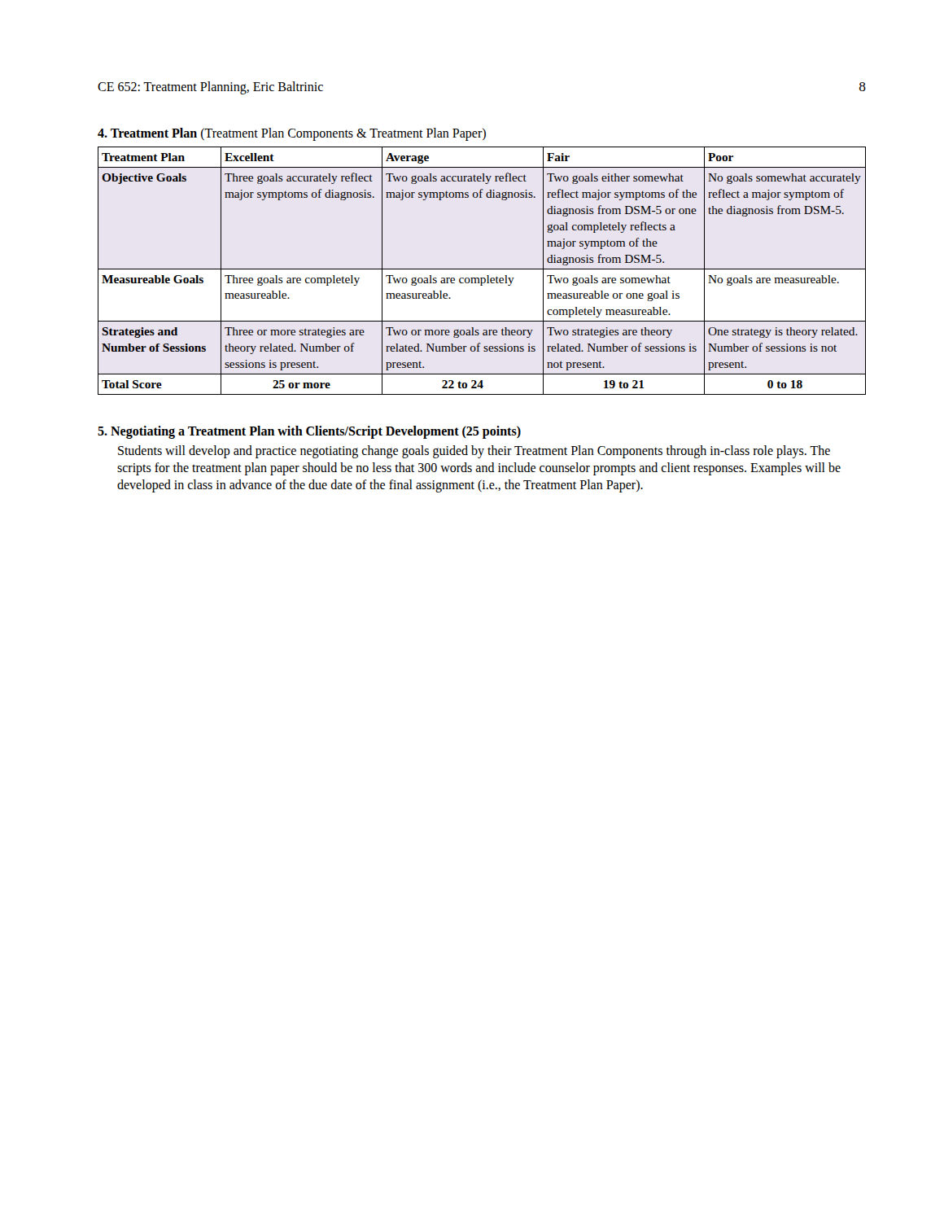CE 652: Treatment Planning, Eric Baltrinic 8
4. Treatment Plan (Treatment Plan Components & Treatment Plan Paper)
| Treatment Plan | Excellent | Average | Fair | Poor |
| --- | --- | --- | --- | --- |
| Objective Goals | Three goals accurately reflect major symptoms of diagnosis. | Two goals accurately reflect major symptoms of diagnosis. | Two goals either somewhat reflect major symptoms of the diagnosis from DSM-5 or one goal completely reflects a major symptom of the diagnosis from DSM-5. | No goals somewhat accurately reflect a major symptom of the diagnosis from DSM-5. |
| Measureable Goals | Three goals are completely measureable. | Two goals are completely measureable. | Two goals are somewhat measureable or one goal is completely measureable. | No goals are measureable. |
| Strategies and Number of Sessions | Three or more strategies are theory related. Number of sessions is present. | Two or more goals are theory related. Number of sessions is present. | Two strategies are theory related. Number of sessions is not present. | One strategy is theory related. Number of sessions is not present. |
| Total Score | 25 or more | 22 to 24 | 19 to 21 | 0 to 18 |
5. Negotiating a Treatment Plan with Clients/Script Development (25 points)
Students will develop and practice negotiating change goals guided by their Treatment Plan Components through in-class role plays. The scripts for the treatment plan paper should be no less that 300 words and include counselor prompts and client responses. Examples will be developed in class in advance of the due date of the final assignment (i.e., the Treatment Plan Paper).